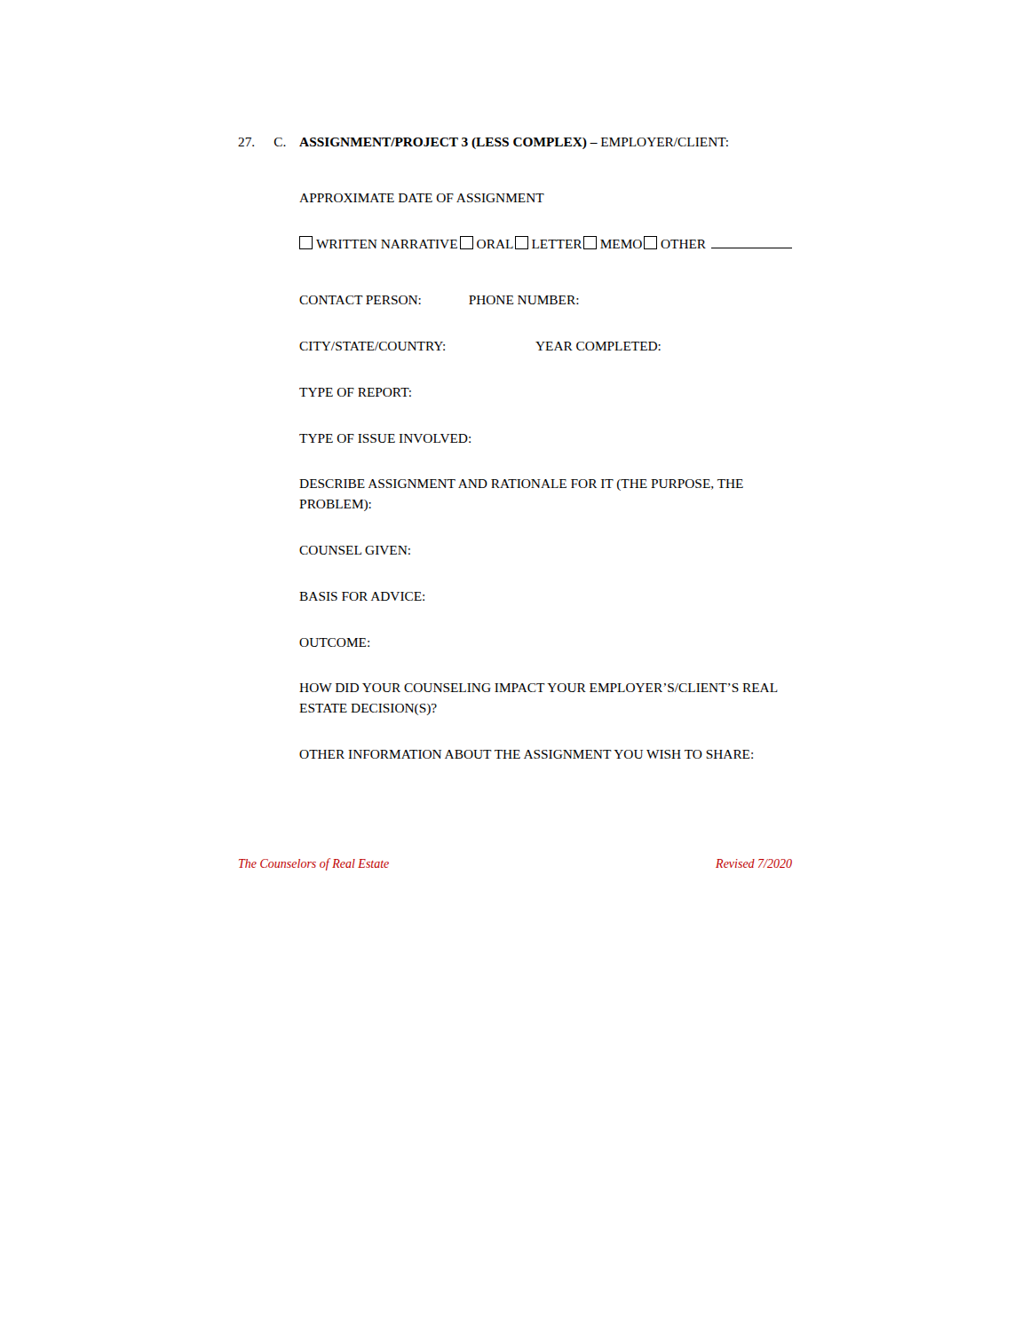27.
C.
ASSIGNMENT/PROJECT 3 (LESS COMPLEX) – EMPLOYER/CLIENT:
APPROXIMATE DATE OF ASSIGNMENT
WRITTEN NARRATIVE ORAL LETTER MEMO OTHER
CONTACT PERSON: PHONE NUMBER:
CITY/STATE/COUNTRY: YEAR COMPLETED:
TYPE OF REPORT:
TYPE OF ISSUE INVOLVED:
DESCRIBE ASSIGNMENT AND RATIONALE FOR IT (THE PURPOSE, THE PROBLEM):
COUNSEL GIVEN:
BASIS FOR ADVICE:
OUTCOME:
HOW DID YOUR COUNSELING IMPACT YOUR EMPLOYER’S/CLIENT’S REAL ESTATE DECISION(S)?
OTHER INFORMATION ABOUT THE ASSIGNMENT YOU WISH TO SHARE:
The Counselors of Real Estate Revised 7/2020